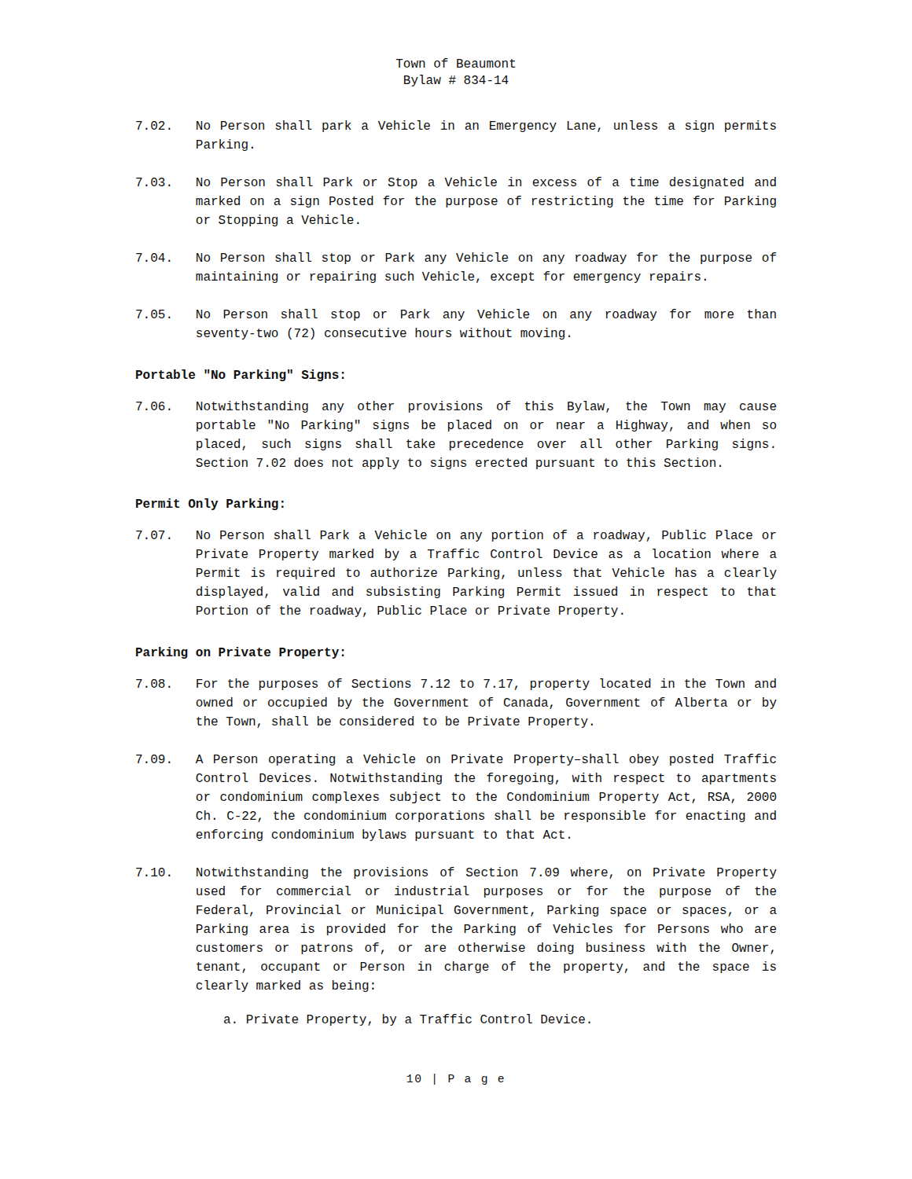Town of Beaumont Bylaw # 834-14
7.02. No Person shall park a Vehicle in an Emergency Lane, unless a sign permits Parking.
7.03. No Person shall Park or Stop a Vehicle in excess of a time designated and marked on a sign Posted for the purpose of restricting the time for Parking or Stopping a Vehicle.
7.04. No Person shall stop or Park any Vehicle on any roadway for the purpose of maintaining or repairing such Vehicle, except for emergency repairs.
7.05. No Person shall stop or Park any Vehicle on any roadway for more than seventy-two (72) consecutive hours without moving.
Portable "No Parking" Signs:
7.06. Notwithstanding any other provisions of this Bylaw, the Town may cause portable "No Parking" signs be placed on or near a Highway, and when so placed, such signs shall take precedence over all other Parking signs. Section 7.02 does not apply to signs erected pursuant to this Section.
Permit Only Parking:
7.07. No Person shall Park a Vehicle on any portion of a roadway, Public Place or Private Property marked by a Traffic Control Device as a location where a Permit is required to authorize Parking, unless that Vehicle has a clearly displayed, valid and subsisting Parking Permit issued in respect to that Portion of the roadway, Public Place or Private Property.
Parking on Private Property:
7.08. For the purposes of Sections 7.12 to 7.17, property located in the Town and owned or occupied by the Government of Canada, Government of Alberta or by the Town, shall be considered to be Private Property.
7.09. A Person operating a Vehicle on Private Property–shall obey posted Traffic Control Devices. Notwithstanding the foregoing, with respect to apartments or condominium complexes subject to the Condominium Property Act, RSA, 2000 Ch. C-22, the condominium corporations shall be responsible for enacting and enforcing condominium bylaws pursuant to that Act.
7.10. Notwithstanding the provisions of Section 7.09 where, on Private Property used for commercial or industrial purposes or for the purpose of the Federal, Provincial or Municipal Government, Parking space or spaces, or a Parking area is provided for the Parking of Vehicles for Persons who are customers or patrons of, or are otherwise doing business with the Owner, tenant, occupant or Person in charge of the property, and the space is clearly marked as being:
a. Private Property, by a Traffic Control Device.
10 | P a g e